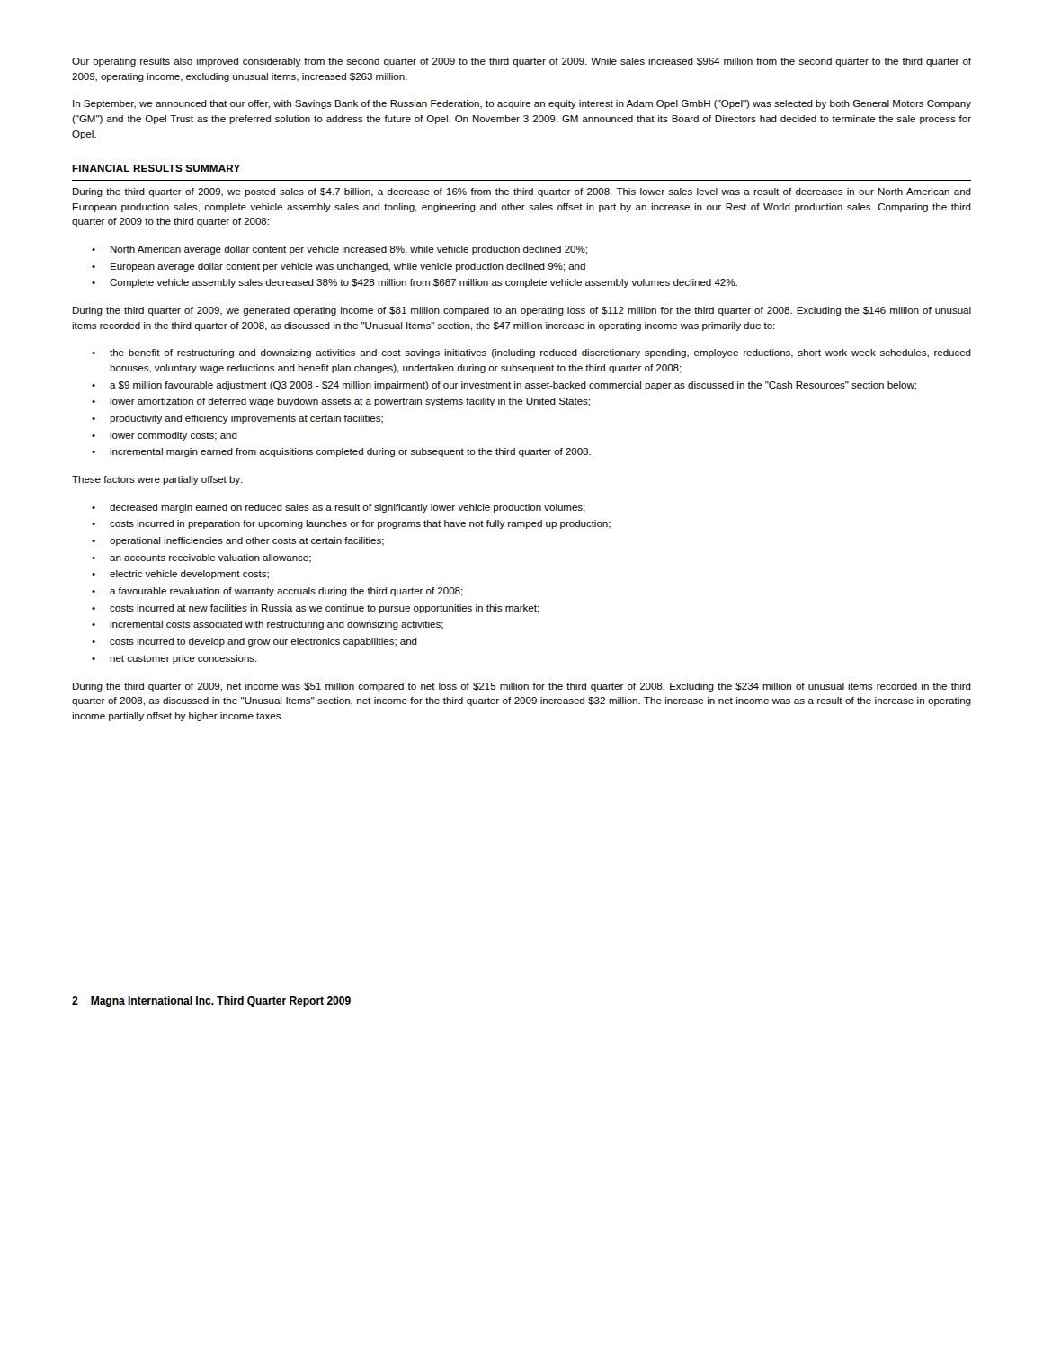Our operating results also improved considerably from the second quarter of 2009 to the third quarter of 2009. While sales increased $964 million from the second quarter to the third quarter of 2009, operating income, excluding unusual items, increased $263 million.
In September, we announced that our offer, with Savings Bank of the Russian Federation, to acquire an equity interest in Adam Opel GmbH ("Opel") was selected by both General Motors Company ("GM") and the Opel Trust as the preferred solution to address the future of Opel. On November 3 2009, GM announced that its Board of Directors had decided to terminate the sale process for Opel.
FINANCIAL RESULTS SUMMARY
During the third quarter of 2009, we posted sales of $4.7 billion, a decrease of 16% from the third quarter of 2008. This lower sales level was a result of decreases in our North American and European production sales, complete vehicle assembly sales and tooling, engineering and other sales offset in part by an increase in our Rest of World production sales. Comparing the third quarter of 2009 to the third quarter of 2008:
North American average dollar content per vehicle increased 8%, while vehicle production declined 20%;
European average dollar content per vehicle was unchanged, while vehicle production declined 9%; and
Complete vehicle assembly sales decreased 38% to $428 million from $687 million as complete vehicle assembly volumes declined 42%.
During the third quarter of 2009, we generated operating income of $81 million compared to an operating loss of $112 million for the third quarter of 2008. Excluding the $146 million of unusual items recorded in the third quarter of 2008, as discussed in the "Unusual Items" section, the $47 million increase in operating income was primarily due to:
the benefit of restructuring and downsizing activities and cost savings initiatives (including reduced discretionary spending, employee reductions, short work week schedules, reduced bonuses, voluntary wage reductions and benefit plan changes), undertaken during or subsequent to the third quarter of 2008;
a $9 million favourable adjustment (Q3 2008 - $24 million impairment) of our investment in asset-backed commercial paper as discussed in the "Cash Resources" section below;
lower amortization of deferred wage buydown assets at a powertrain systems facility in the United States;
productivity and efficiency improvements at certain facilities;
lower commodity costs; and
incremental margin earned from acquisitions completed during or subsequent to the third quarter of 2008.
These factors were partially offset by:
decreased margin earned on reduced sales as a result of significantly lower vehicle production volumes;
costs incurred in preparation for upcoming launches or for programs that have not fully ramped up production;
operational inefficiencies and other costs at certain facilities;
an accounts receivable valuation allowance;
electric vehicle development costs;
a favourable revaluation of warranty accruals during the third quarter of 2008;
costs incurred at new facilities in Russia as we continue to pursue opportunities in this market;
incremental costs associated with restructuring and downsizing activities;
costs incurred to develop and grow our electronics capabilities; and
net customer price concessions.
During the third quarter of 2009, net income was $51 million compared to net loss of $215 million for the third quarter of 2008. Excluding the $234 million of unusual items recorded in the third quarter of 2008, as discussed in the "Unusual Items" section, net income for the third quarter of 2009 increased $32 million. The increase in net income was as a result of the increase in operating income partially offset by higher income taxes.
2 Magna International Inc. Third Quarter Report 2009